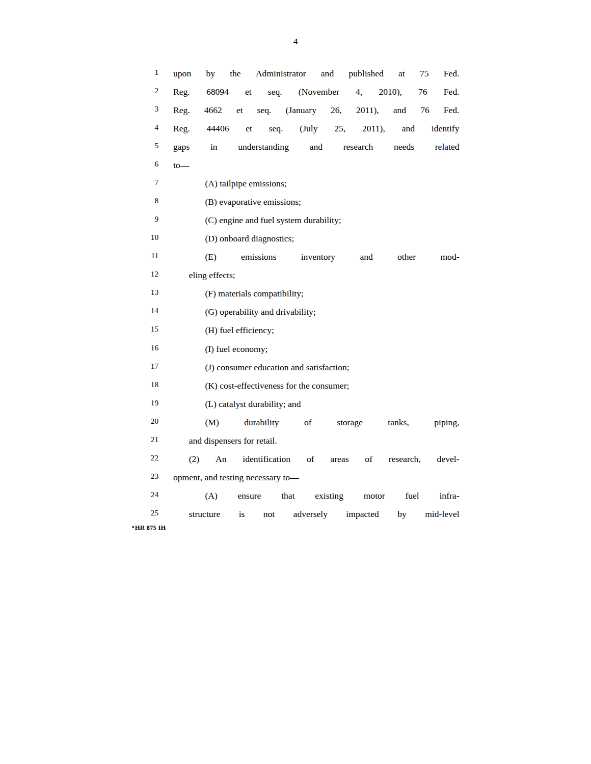4
| 1 | upon by the Administrator and published at 75 Fed. |
| 2 | Reg. 68094 et seq. (November 4, 2010), 76 Fed. |
| 3 | Reg. 4662 et seq. (January 26, 2011), and 76 Fed. |
| 4 | Reg. 44406 et seq. (July 25, 2011), and identify |
| 5 | gaps in understanding and research needs related |
| 6 | to— |
| 7 | (A) tailpipe emissions; |
| 8 | (B) evaporative emissions; |
| 9 | (C) engine and fuel system durability; |
| 10 | (D) onboard diagnostics; |
| 11 | (E) emissions inventory and other mod- |
| 12 | eling effects; |
| 13 | (F) materials compatibility; |
| 14 | (G) operability and drivability; |
| 15 | (H) fuel efficiency; |
| 16 | (I) fuel economy; |
| 17 | (J) consumer education and satisfaction; |
| 18 | (K) cost-effectiveness for the consumer; |
| 19 | (L) catalyst durability; and |
| 20 | (M) durability of storage tanks, piping, |
| 21 | and dispensers for retail. |
| 22 | (2) An identification of areas of research, devel- |
| 23 | opment, and testing necessary to— |
| 24 | (A) ensure that existing motor fuel infra- |
| 25 | structure is not adversely impacted by mid-level |
•HR 875 IH